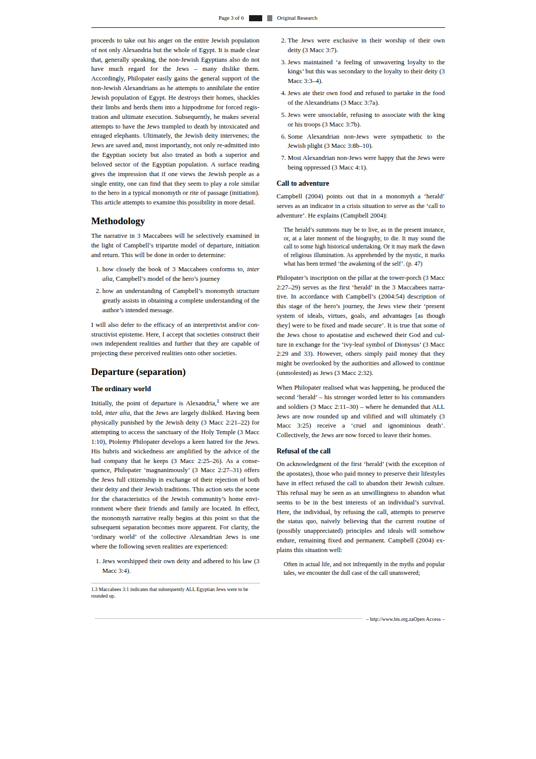Page 3 of 6 Original Research
proceeds to take out his anger on the entire Jewish population of not only Alexandria but the whole of Egypt. It is made clear that, generally speaking, the non-Jewish Egyptians also do not have much regard for the Jews – many dislike them. Accordingly, Philopater easily gains the general support of the non-Jewish Alexandrians as he attempts to annihilate the entire Jewish population of Egypt. He destroys their homes, shackles their limbs and herds them into a hippodrome for forced registration and ultimate execution. Subsequently, he makes several attempts to have the Jews trampled to death by intoxicated and enraged elephants. Ultimately, the Jewish deity intervenes; the Jews are saved and, most importantly, not only re-admitted into the Egyptian society but also treated as both a superior and beloved sector of the Egyptian population. A surface reading gives the impression that if one views the Jewish people as a single entity, one can find that they seem to play a role similar to the hero in a typical monomyth or rite of passage (initiation). This article attempts to examine this possibility in more detail.
Methodology
The narrative in 3 Maccabees will be selectively examined in the light of Campbell’s tripartite model of departure, initiation and return. This will be done in order to determine:
how closely the book of 3 Maccabees conforms to, inter alia, Campbell’s model of the hero’s journey
how an understanding of Campbell’s monomyth structure greatly assists in obtaining a complete understanding of the author’s intended message.
I will also defer to the efficacy of an interpretivist and/or constructivist episteme. Here, I accept that societies construct their own independent realities and further that they are capable of projecting these perceived realities onto other societies.
Departure (separation)
The ordinary world
Initially, the point of departure is Alexandria,1 where we are told, inter alia, that the Jews are largely disliked. Having been physically punished by the Jewish deity (3 Macc 2:21–22) for attempting to access the sanctuary of the Holy Temple (3 Macc 1:10), Ptolemy Philopater develops a keen hatred for the Jews. His hubris and wickedness are amplified by the advice of the bad company that he keeps (3 Macc 2:25–26). As a consequence, Philopater ‘magnanimously’ (3 Macc 2:27–31) offers the Jews full citizenship in exchange of their rejection of both their deity and their Jewish traditions. This action sets the scene for the characteristics of the Jewish community’s home environment where their friends and family are located. In effect, the monomyth narrative really begins at this point so that the subsequent separation becomes more apparent. For clarity, the ‘ordinary world’ of the collective Alexandrian Jews is one where the following seven realities are experienced:
Jews worshipped their own deity and adhered to his law (3 Macc 3:4).
1.3 Maccabees 3:1 indicates that subsequently ALL Egyptian Jews were to be rounded up.
The Jews were exclusive in their worship of their own deity (3 Macc 3:7).
Jews maintained ‘a feeling of unwavering loyalty to the kings’ but this was secondary to the loyalty to their deity (3 Macc 3:3–4).
Jews ate their own food and refused to partake in the food of the Alexandrians (3 Macc 3:7a).
Jews were unsociable, refusing to associate with the king or his troops (3 Macc 3:7b).
Some Alexandrian non-Jews were sympathetic to the Jewish plight (3 Macc 3:8b–10).
Most Alexandrian non-Jews were happy that the Jews were being oppressed (3 Macc 4:1).
Call to adventure
Campbell (2004) points out that in a monomyth a ‘herald’ serves as an indicator in a crisis situation to serve as the ‘call to adventure’. He explains (Campbell 2004):
The herald’s summons may be to live, as in the present instance, or, at a later moment of the biography, to die. It may sound the call to some high historical undertaking. Or it may mark the dawn of religious illumination. As apprehended by the mystic, it marks what has been termed ‘the awakening of the self’. (p. 47)
Philopater’s inscription on the pillar at the tower-porch (3 Macc 2:27–29) serves as the first ‘herald’ in the 3 Maccabees narrative. In accordance with Campbell’s (2004:54) description of this stage of the hero’s journey, the Jews view their ‘present system of ideals, virtues, goals, and advantages [as though they] were to be fixed and made secure’. It is true that some of the Jews chose to apostatise and eschewed their God and culture in exchange for the ‘ivy-leaf symbol of Dionysus’ (3 Macc 2:29 and 33). However, others simply paid money that they might be overlooked by the authorities and allowed to continue (unmolested) as Jews (3 Macc 2:32).
When Philopater realised what was happening, he produced the second ‘herald’ – his stronger worded letter to his commanders and soldiers (3 Macc 2:11–30) – where he demanded that ALL Jews are now rounded up and vilified and will ultimately (3 Macc 3:25) receive a ‘cruel and ignominious death’. Collectively, the Jews are now forced to leave their homes.
Refusal of the call
On acknowledgment of the first ‘herald’ (with the exception of the apostates), those who paid money to preserve their lifestyles have in effect refused the call to abandon their Jewish culture. This refusal may be seen as an unwillingness to abandon what seems to be in the best interests of an individual’s survival. Here, the individual, by refusing the call, attempts to preserve the status quo, naively believing that the current routine of (possibly unappreciated) principles and ideals will somehow endure, remaining fixed and permanent. Campbell (2004) explains this situation well:
Often in actual life, and not infrequently in the myths and popular tales, we encounter the dull case of the call unanswered;
– http://www.hts.org.za Open Access –